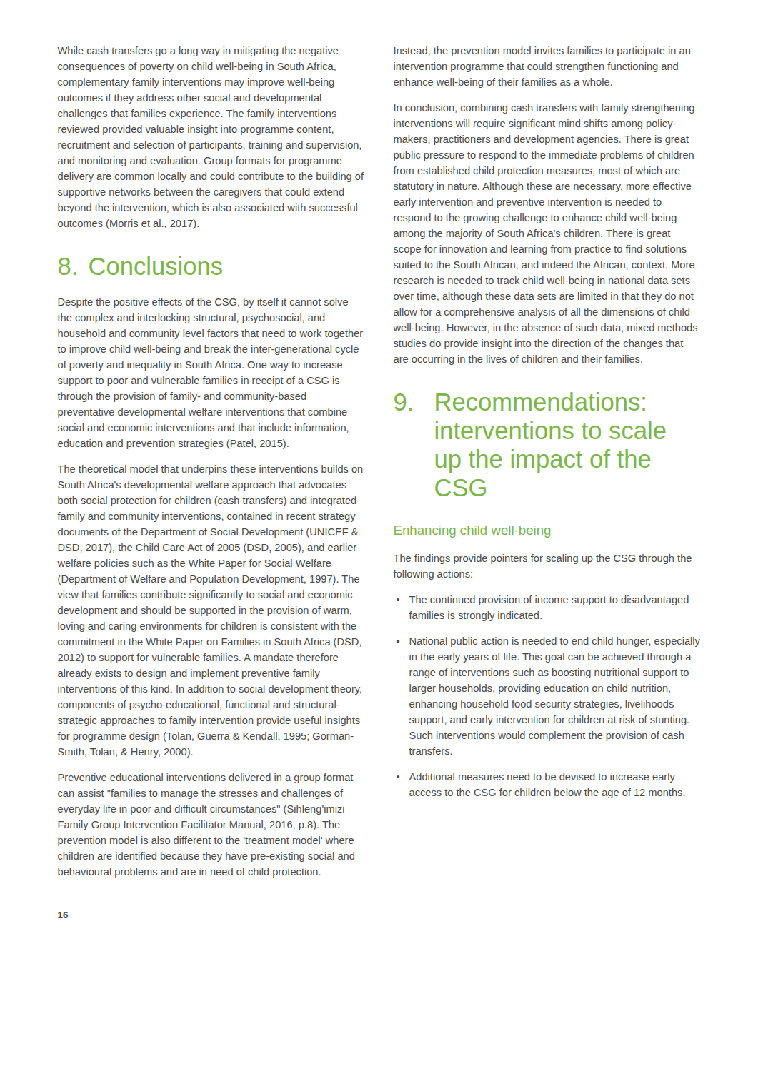While cash transfers go a long way in mitigating the negative consequences of poverty on child well-being in South Africa, complementary family interventions may improve well-being outcomes if they address other social and developmental challenges that families experience. The family interventions reviewed provided valuable insight into programme content, recruitment and selection of participants, training and supervision, and monitoring and evaluation. Group formats for programme delivery are common locally and could contribute to the building of supportive networks between the caregivers that could extend beyond the intervention, which is also associated with successful outcomes (Morris et al., 2017).
8. Conclusions
Despite the positive effects of the CSG, by itself it cannot solve the complex and interlocking structural, psychosocial, and household and community level factors that need to work together to improve child well-being and break the inter-generational cycle of poverty and inequality in South Africa. One way to increase support to poor and vulnerable families in receipt of a CSG is through the provision of family- and community-based preventative developmental welfare interventions that combine social and economic interventions and that include information, education and prevention strategies (Patel, 2015).
The theoretical model that underpins these interventions builds on South Africa's developmental welfare approach that advocates both social protection for children (cash transfers) and integrated family and community interventions, contained in recent strategy documents of the Department of Social Development (UNICEF & DSD, 2017), the Child Care Act of 2005 (DSD, 2005), and earlier welfare policies such as the White Paper for Social Welfare (Department of Welfare and Population Development, 1997). The view that families contribute significantly to social and economic development and should be supported in the provision of warm, loving and caring environments for children is consistent with the commitment in the White Paper on Families in South Africa (DSD, 2012) to support for vulnerable families. A mandate therefore already exists to design and implement preventive family interventions of this kind. In addition to social development theory, components of psycho-educational, functional and structural-strategic approaches to family intervention provide useful insights for programme design (Tolan, Guerra & Kendall, 1995; Gorman-Smith, Tolan, & Henry, 2000).
Preventive educational interventions delivered in a group format can assist "families to manage the stresses and challenges of everyday life in poor and difficult circumstances" (Sihleng'imizi Family Group Intervention Facilitator Manual, 2016, p.8). The prevention model is also different to the 'treatment model' where children are identified because they have pre-existing social and behavioural problems and are in need of child protection.
16
Instead, the prevention model invites families to participate in an intervention programme that could strengthen functioning and enhance well-being of their families as a whole.
In conclusion, combining cash transfers with family strengthening interventions will require significant mind shifts among policy-makers, practitioners and development agencies. There is great public pressure to respond to the immediate problems of children from established child protection measures, most of which are statutory in nature. Although these are necessary, more effective early intervention and preventive intervention is needed to respond to the growing challenge to enhance child well-being among the majority of South Africa's children. There is great scope for innovation and learning from practice to find solutions suited to the South African, and indeed the African, context. More research is needed to track child well-being in national data sets over time, although these data sets are limited in that they do not allow for a comprehensive analysis of all the dimensions of child well-being. However, in the absence of such data, mixed methods studies do provide insight into the direction of the changes that are occurring in the lives of children and their families.
9. Recommendations: interventions to scale up the impact of the CSG
Enhancing child well-being
The findings provide pointers for scaling up the CSG through the following actions:
The continued provision of income support to disadvantaged families is strongly indicated.
National public action is needed to end child hunger, especially in the early years of life. This goal can be achieved through a range of interventions such as boosting nutritional support to larger households, providing education on child nutrition, enhancing household food security strategies, livelihoods support, and early intervention for children at risk of stunting. Such interventions would complement the provision of cash transfers.
Additional measures need to be devised to increase early access to the CSG for children below the age of 12 months.